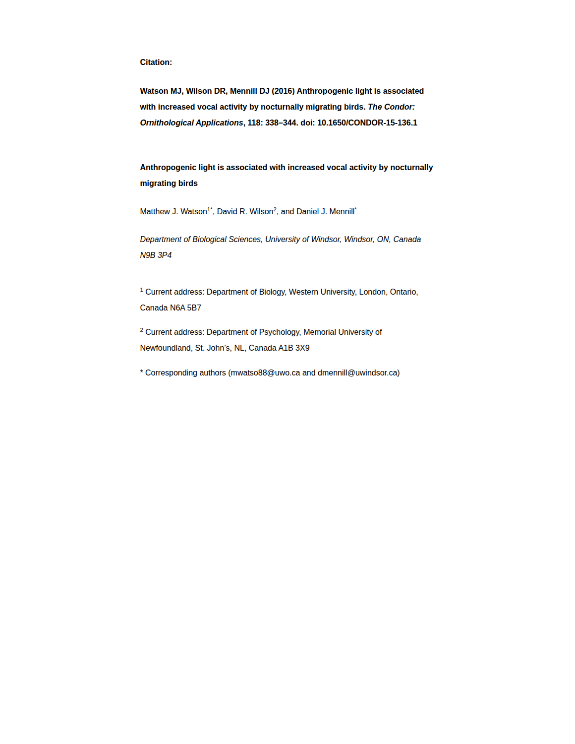Citation:
Watson MJ, Wilson DR, Mennill DJ (2016) Anthropogenic light is associated with increased vocal activity by nocturnally migrating birds. The Condor: Ornithological Applications, 118: 338–344. doi: 10.1650/CONDOR-15-136.1
Anthropogenic light is associated with increased vocal activity by nocturnally migrating birds
Matthew J. Watson1*, David R. Wilson2, and Daniel J. Mennill*
Department of Biological Sciences, University of Windsor, Windsor, ON, Canada N9B 3P4
1 Current address: Department of Biology, Western University, London, Ontario, Canada N6A 5B7
2 Current address: Department of Psychology, Memorial University of Newfoundland, St. John’s, NL, Canada A1B 3X9
* Corresponding authors (mwatso88@uwo.ca and dmennill@uwindsor.ca)